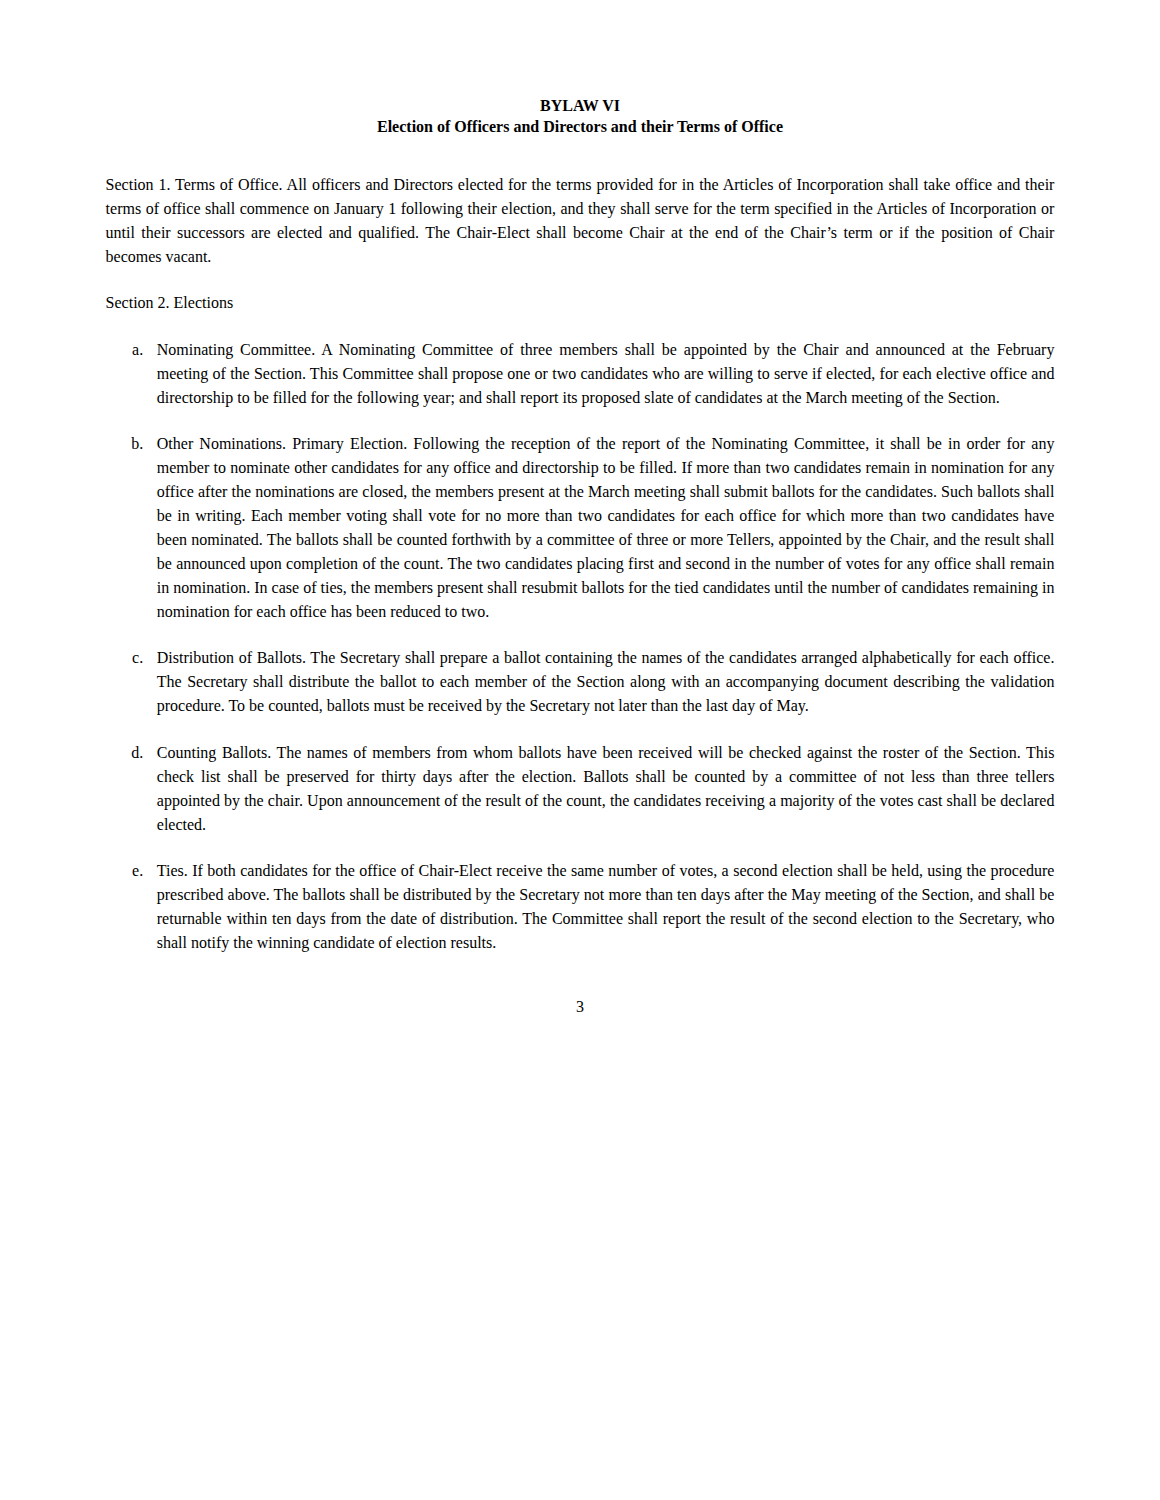BYLAW VI
Election of Officers and Directors and their Terms of Office
Section 1. Terms of Office. All officers and Directors elected for the terms provided for in the Articles of Incorporation shall take office and their terms of office shall commence on January 1 following their election, and they shall serve for the term specified in the Articles of Incorporation or until their successors are elected and qualified. The Chair-Elect shall become Chair at the end of the Chair’s term or if the position of Chair becomes vacant.
Section 2. Elections
Nominating Committee. A Nominating Committee of three members shall be appointed by the Chair and announced at the February meeting of the Section. This Committee shall propose one or two candidates who are willing to serve if elected, for each elective office and directorship to be filled for the following year; and shall report its proposed slate of candidates at the March meeting of the Section.
Other Nominations. Primary Election. Following the reception of the report of the Nominating Committee, it shall be in order for any member to nominate other candidates for any office and directorship to be filled. If more than two candidates remain in nomination for any office after the nominations are closed, the members present at the March meeting shall submit ballots for the candidates. Such ballots shall be in writing. Each member voting shall vote for no more than two candidates for each office for which more than two candidates have been nominated. The ballots shall be counted forthwith by a committee of three or more Tellers, appointed by the Chair, and the result shall be announced upon completion of the count. The two candidates placing first and second in the number of votes for any office shall remain in nomination. In case of ties, the members present shall resubmit ballots for the tied candidates until the number of candidates remaining in nomination for each office has been reduced to two.
Distribution of Ballots. The Secretary shall prepare a ballot containing the names of the candidates arranged alphabetically for each office. The Secretary shall distribute the ballot to each member of the Section along with an accompanying document describing the validation procedure. To be counted, ballots must be received by the Secretary not later than the last day of May.
Counting Ballots. The names of members from whom ballots have been received will be checked against the roster of the Section. This check list shall be preserved for thirty days after the election. Ballots shall be counted by a committee of not less than three tellers appointed by the chair. Upon announcement of the result of the count, the candidates receiving a majority of the votes cast shall be declared elected.
Ties. If both candidates for the office of Chair-Elect receive the same number of votes, a second election shall be held, using the procedure prescribed above. The ballots shall be distributed by the Secretary not more than ten days after the May meeting of the Section, and shall be returnable within ten days from the date of distribution. The Committee shall report the result of the second election to the Secretary, who shall notify the winning candidate of election results.
3